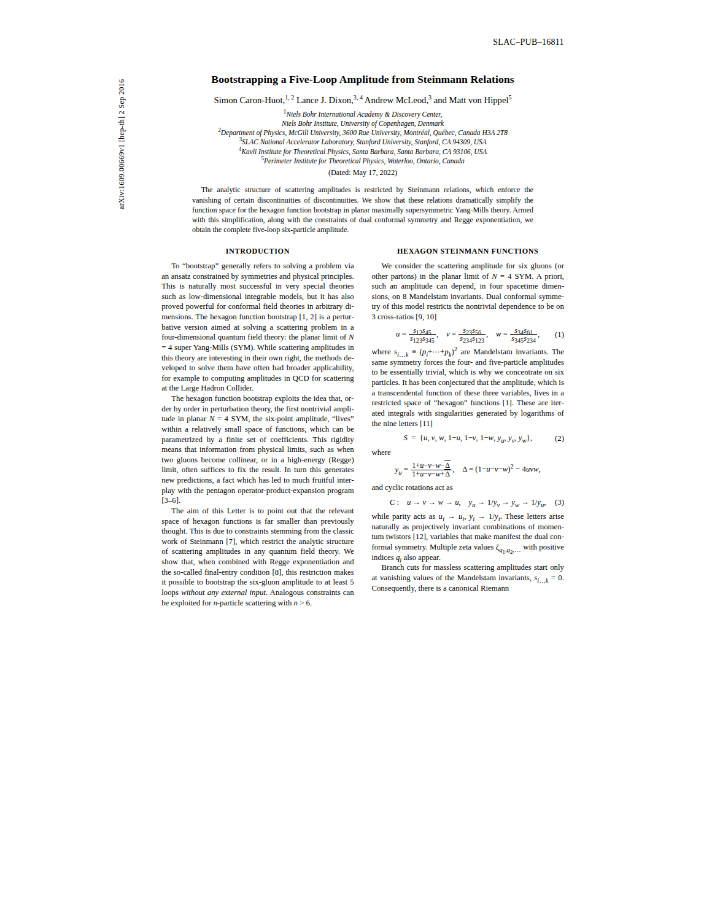arXiv:1609.00669v1 [hep-th] 2 Sep 2016
SLAC–PUB–16811
Bootstrapping a Five-Loop Amplitude from Steinmann Relations
Simon Caron-Huot,1, 2 Lance J. Dixon,3, 4 Andrew McLeod,3 and Matt von Hippel5
1Niels Bohr International Academy & Discovery Center,
Niels Bohr Institute, University of Copenhagen, Denmark
2Department of Physics, McGill University, 3600 Rue University, Montréal, Québec, Canada H3A 2T8
3SLAC National Accelerator Laboratory, Stanford University, Stanford, CA 94309, USA
4Kavli Institute for Theoretical Physics, Santa Barbara, Santa Barbara, CA 93106, USA
5Perimeter Institute for Theoretical Physics, Waterloo, Ontario, Canada
(Dated: May 17, 2022)
The analytic structure of scattering amplitudes is restricted by Steinmann relations, which enforce the vanishing of certain discontinuities of discontinuities. We show that these relations dramatically simplify the function space for the hexagon function bootstrap in planar maximally supersymmetric Yang-Mills theory. Armed with this simplification, along with the constraints of dual conformal symmetry and Regge exponentiation, we obtain the complete five-loop six-particle amplitude.
INTRODUCTION
To “bootstrap” generally refers to solving a problem via an ansatz constrained by symmetries and physical principles. This is naturally most successful in very special theories such as low-dimensional integrable models, but it has also proved powerful for conformal field theories in arbitrary dimensions. The hexagon function bootstrap [1, 2] is a perturbative version aimed at solving a scattering problem in a four-dimensional quantum field theory: the planar limit of N = 4 super Yang-Mills (SYM). While scattering amplitudes in this theory are interesting in their own right, the methods developed to solve them have often had broader applicability, for example to computing amplitudes in QCD for scattering at the Large Hadron Collider.
The hexagon function bootstrap exploits the idea that, order by order in perturbation theory, the first nontrivial amplitude in planar N = 4 SYM, the six-point amplitude, “lives” within a relatively small space of functions, which can be parametrized by a finite set of coefficients. This rigidity means that information from physical limits, such as when two gluons become collinear, or in a high-energy (Regge) limit, often suffices to fix the result. In turn this generates new predictions, a fact which has led to much fruitful interplay with the pentagon operator-product-expansion program [3–6].
The aim of this Letter is to point out that the relevant space of hexagon functions is far smaller than previously thought. This is due to constraints stemming from the classic work of Steinmann [7], which restrict the analytic structure of scattering amplitudes in any quantum field theory. We show that, when combined with Regge exponentiation and the so-called final-entry condition [8], this restriction makes it possible to bootstrap the six-gluon amplitude to at least 5 loops without any external input. Analogous constraints can be exploited for n-particle scattering with n > 6.
HEXAGON STEINMANN FUNCTIONS
We consider the scattering amplitude for six gluons (or other partons) in the planar limit of N = 4 SYM. A priori, such an amplitude can depend, in four spacetime dimensions, on 8 Mandelstam invariants. Dual conformal symmetry of this model restricts the nontrivial dependence to be on 3 cross-ratios [9, 10]
u = s12s45 s123s345, v = s23s56 s234s123, w = s34s61 s345s234, (1)
where si…k ≡ (pi+···+pk)2 are Mandelstam invariants. The same symmetry forces the four- and five-particle amplitudes to be essentially trivial, which is why we concentrate on six particles. It has been conjectured that the amplitude, which is a transcendental function of these three variables, lives in a restricted space of “hexagon” functions [1]. These are iterated integrals with singularities generated by logarithms of the nine letters [11]
S = {u, v, w, 1−u, 1−v, 1−w, yu, yv, yw}, (2)
where
yu = 1+u−v−w−Δ 1+u−v−w+Δ, Δ = (1−u−v−w)2 − 4uvw,
and cyclic rotations act as
C : u → v → w → u, yu → 1/yv → yw → 1/yu, (3)
while parity acts as ui → ui, yi → 1/yi. These letters arise naturally as projectively invariant combinations of momentum twistors [12], variables that make manifest the dual conformal symmetry. Multiple zeta values ζq1,q2,… with positive indices qi also appear.
Branch cuts for massless scattering amplitudes start only at vanishing values of the Mandelstam invariants, si…k = 0. Consequently, there is a canonical Riemann